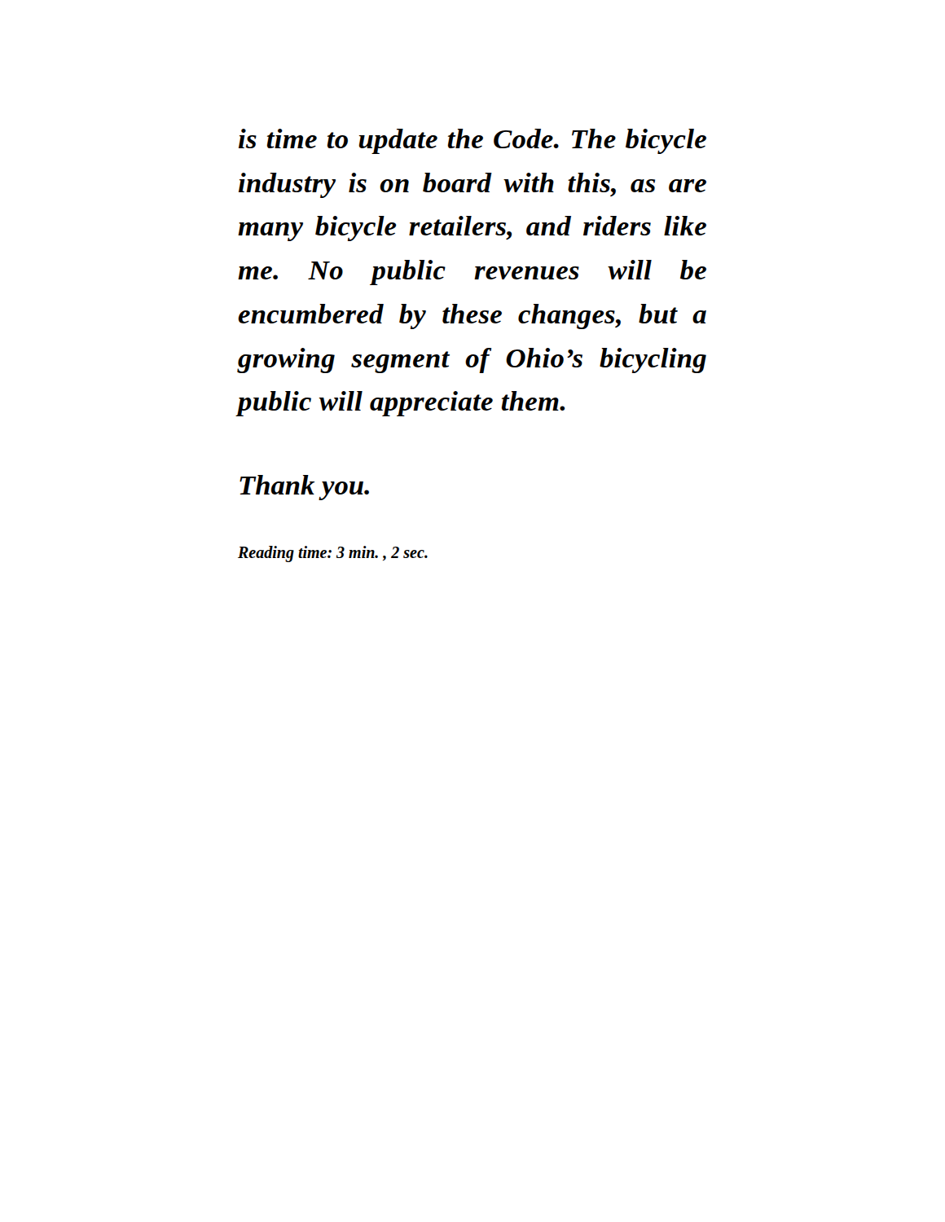is time to update the Code. The bicycle industry is on board with this, as are many bicycle retailers, and riders like me. No public revenues will be encumbered by these changes, but a growing segment of Ohio’s bicycling public will appreciate them.
Thank you.
Reading time: 3 min. , 2 sec.